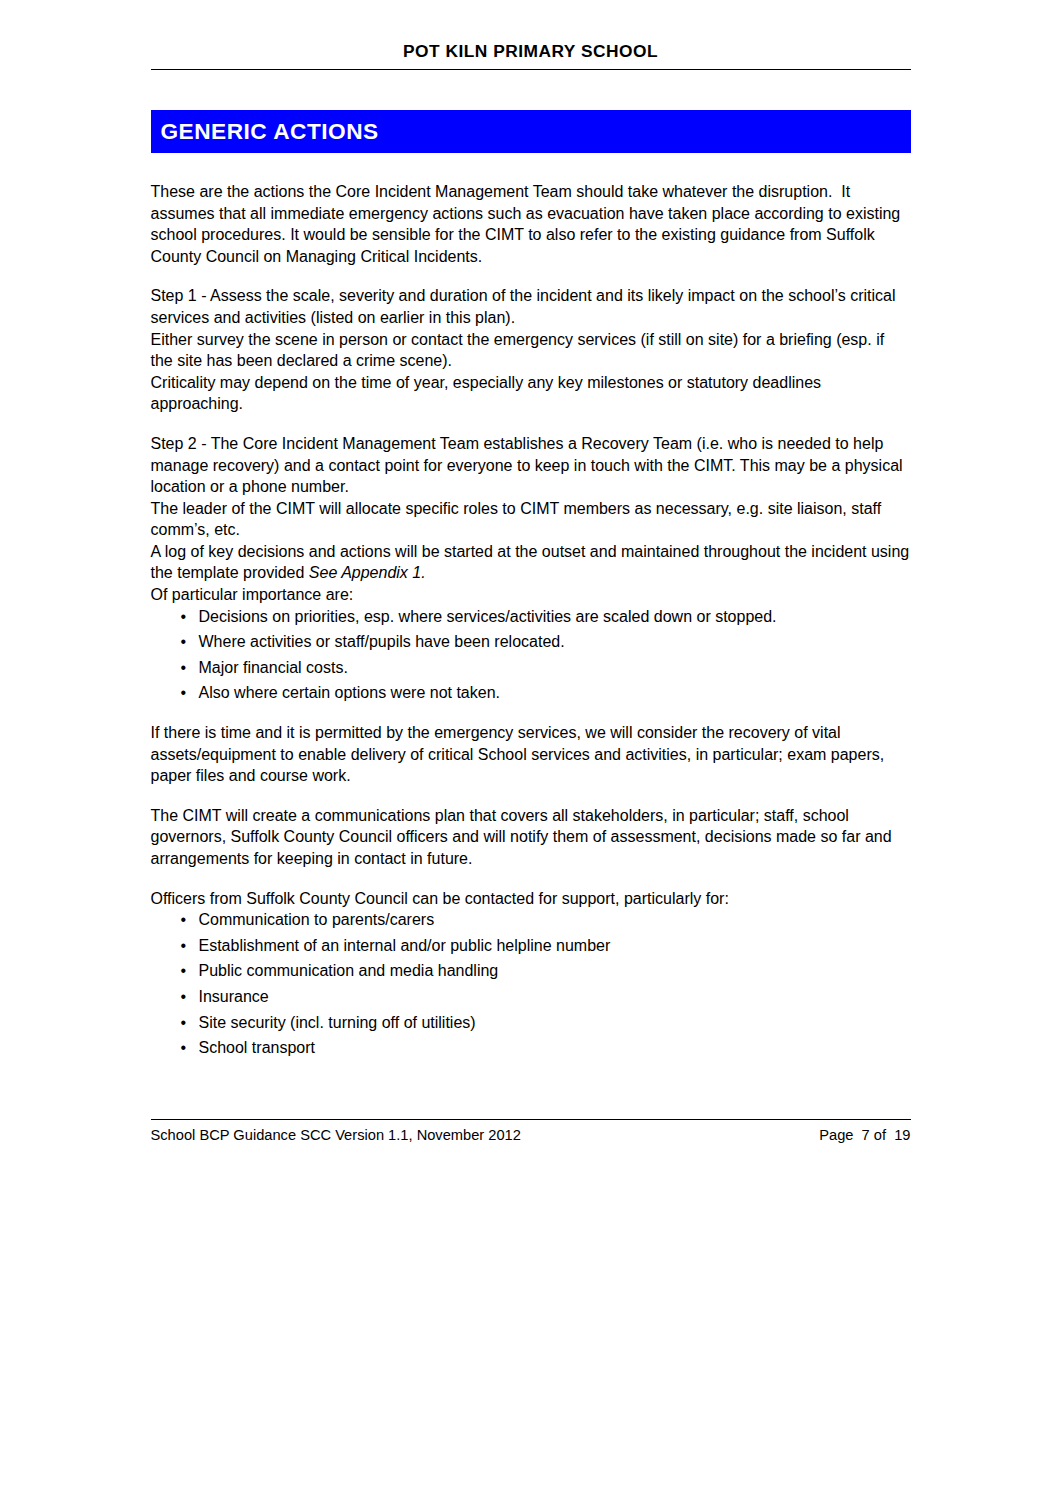POT KILN PRIMARY SCHOOL
GENERIC ACTIONS
These are the actions the Core Incident Management Team should take whatever the disruption. It assumes that all immediate emergency actions such as evacuation have taken place according to existing school procedures. It would be sensible for the CIMT to also refer to the existing guidance from Suffolk County Council on Managing Critical Incidents.
Step 1 - Assess the scale, severity and duration of the incident and its likely impact on the school’s critical services and activities (listed on earlier in this plan).
Either survey the scene in person or contact the emergency services (if still on site) for a briefing (esp. if the site has been declared a crime scene).
Criticality may depend on the time of year, especially any key milestones or statutory deadlines approaching.
Step 2 - The Core Incident Management Team establishes a Recovery Team (i.e. who is needed to help manage recovery) and a contact point for everyone to keep in touch with the CIMT. This may be a physical location or a phone number.
The leader of the CIMT will allocate specific roles to CIMT members as necessary, e.g. site liaison, staff comm’s, etc.
A log of key decisions and actions will be started at the outset and maintained throughout the incident using the template provided See Appendix 1.
Of particular importance are:
Decisions on priorities, esp. where services/activities are scaled down or stopped.
Where activities or staff/pupils have been relocated.
Major financial costs.
Also where certain options were not taken.
If there is time and it is permitted by the emergency services, we will consider the recovery of vital assets/equipment to enable delivery of critical School services and activities, in particular; exam papers, paper files and course work.
The CIMT will create a communications plan that covers all stakeholders, in particular; staff, school governors, Suffolk County Council officers and will notify them of assessment, decisions made so far and arrangements for keeping in contact in future.
Officers from Suffolk County Council can be contacted for support, particularly for:
Communication to parents/carers
Establishment of an internal and/or public helpline number
Public communication and media handling
Insurance
Site security (incl. turning off of utilities)
School transport
School BCP Guidance SCC Version 1.1, November 2012 Page 7 of 19